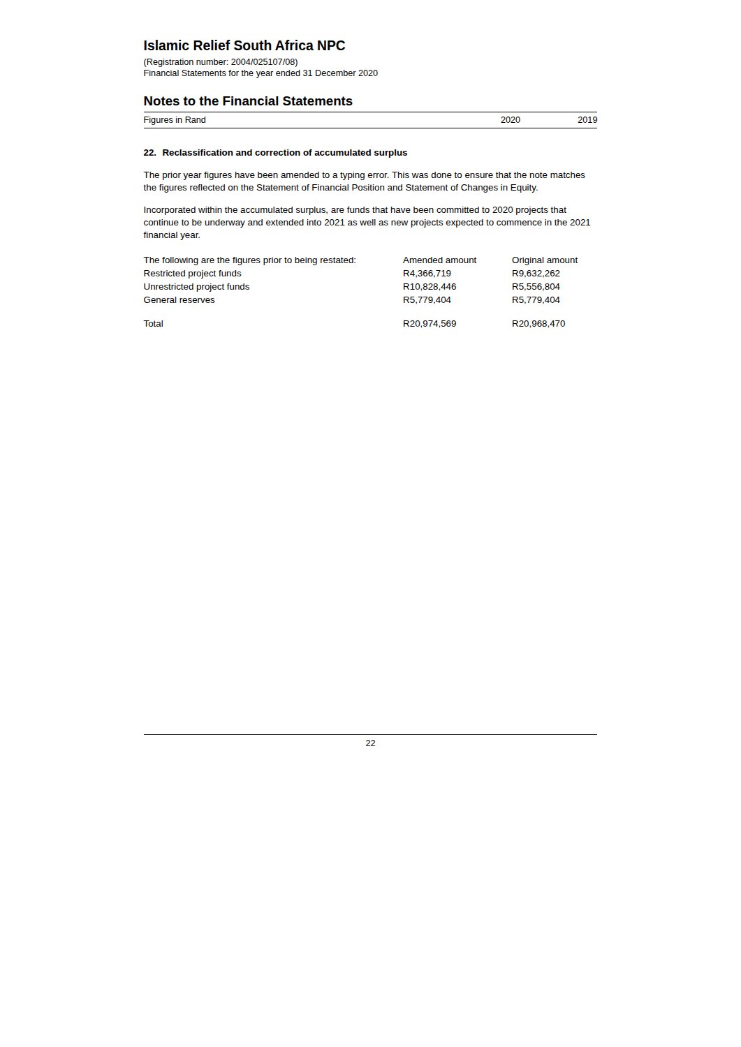Islamic Relief South Africa NPC
(Registration number: 2004/025107/08)
Financial Statements for the year ended 31 December 2020
Notes to the Financial Statements
Figures in Rand
2020
2019
22. Reclassification and correction of accumulated surplus
The prior year figures have been amended to a typing error. This was done to ensure that the note matches the figures reflected on the Statement of Financial Position and Statement of Changes in Equity.
Incorporated within the accumulated surplus, are funds that have been committed to 2020 projects that continue to be underway and extended into 2021 as well as new projects expected to commence in the 2021 financial year.
| The following are the figures prior to being restated: | Amended amount | Original amount |
| Restricted project funds | R4,366,719 | R9,632,262 |
| Unrestricted project funds | R10,828,446 | R5,556,804 |
| General reserves | R5,779,404 | R5,779,404 |
| Total | R20,974,569 | R20,968,470 |
22